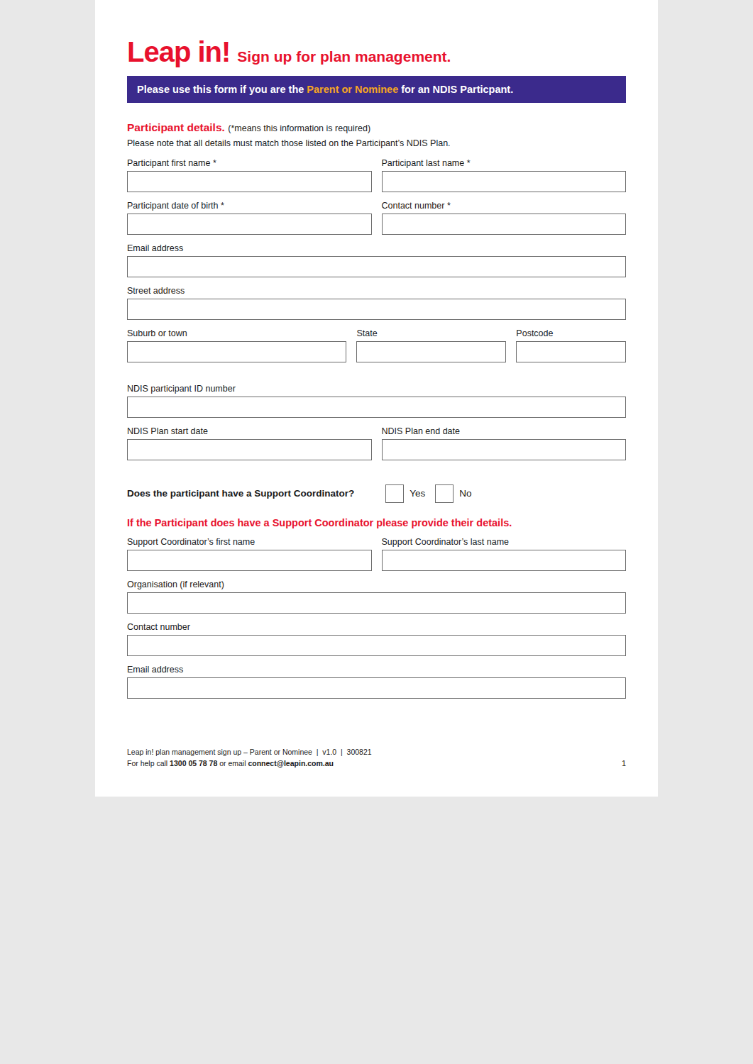Leap in!
Sign up for plan management.
Please use this form if you are the Parent or Nominee for an NDIS Particpant.
Participant details.
(*means this information is required)
Please note that all details must match those listed on the Participant’s NDIS Plan.
Participant first name *
Participant last name *
Participant date of birth *
Contact number *
Email address
Street address
Suburb or town
State
Postcode
NDIS participant ID number
NDIS Plan start date
NDIS Plan end date
Does the participant have a Support Coordinator? Yes No
If the Participant does have a Support Coordinator please provide their details.
Support Coordinator’s first name
Support Coordinator’s last name
Organisation (if relevant)
Contact number
Email address
Leap in! plan management sign up – Parent or Nominee | v1.0 | 300821
For help call 1300 05 78 78 or email connect@leapin.com.au
1